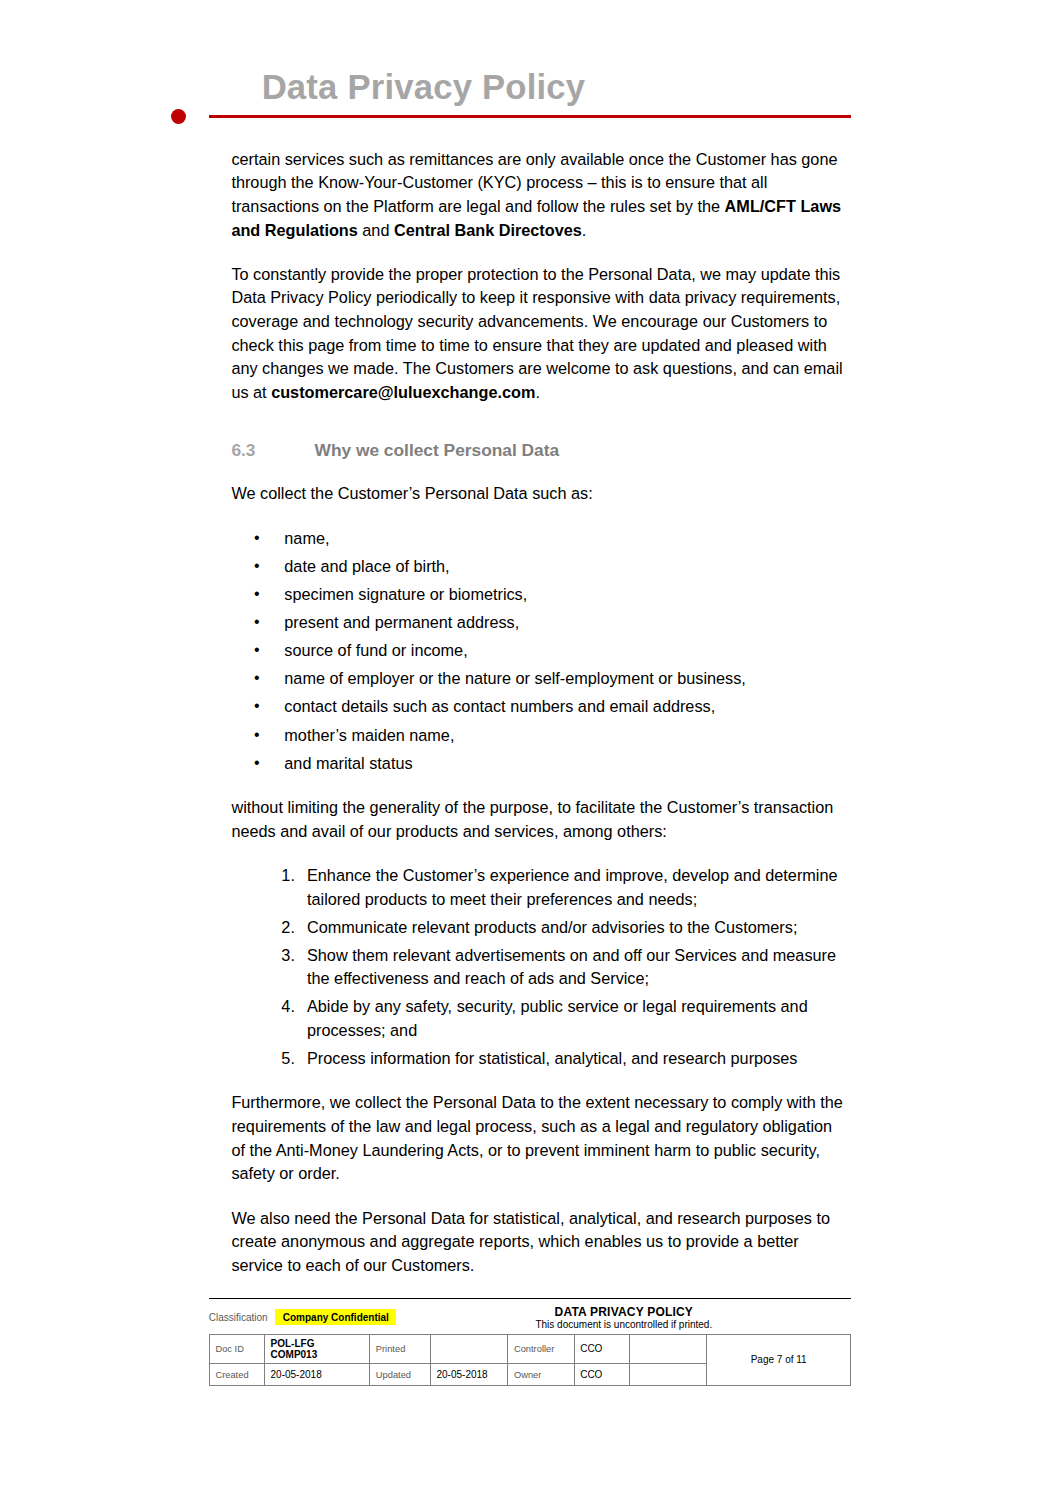Data Privacy Policy
certain services such as remittances are only available once the Customer has gone through the Know-Your-Customer (KYC) process – this is to ensure that all transactions on the Platform are legal and follow the rules set by the AML/CFT Laws and Regulations and Central Bank Directoves.
To constantly provide the proper protection to the Personal Data, we may update this Data Privacy Policy periodically to keep it responsive with data privacy requirements, coverage and technology security advancements. We encourage our Customers to check this page from time to time to ensure that they are updated and pleased with any changes we made. The Customers are welcome to ask questions, and can email us at customercare@luluexchange.com.
6.3
Why we collect Personal Data
We collect the Customer’s Personal Data such as:
name,
date and place of birth,
specimen signature or biometrics,
present and permanent address,
source of fund or income,
name of employer or the nature or self-employment or business,
contact details such as contact numbers and email address,
mother’s maiden name,
and marital status
without limiting the generality of the purpose, to facilitate the Customer’s transaction needs and avail of our products and services, among others:
Enhance the Customer’s experience and improve, develop and determine tailored products to meet their preferences and needs;
Communicate relevant products and/or advisories to the Customers;
Show them relevant advertisements on and off our Services and measure the effectiveness and reach of ads and Service;
Abide by any safety, security, public service or legal requirements and processes; and
Process information for statistical, analytical, and research purposes
Furthermore, we collect the Personal Data to the extent necessary to comply with the requirements of the law and legal process, such as a legal and regulatory obligation of the Anti-Money Laundering Acts, or to prevent imminent harm to public security, safety or order.
We also need the Personal Data for statistical, analytical, and research purposes to create anonymous and aggregate reports, which enables us to provide a better service to each of our Customers.
Classification Company Confidential DATA PRIVACY POLICY
This document is uncontrolled if printed.
| Doc ID | POL-LFG COMP013 | Printed | | Controller | CCO | | Page 7 of 11 |
| Created | 20-05-2018 | Updated | 20-05-2018 | Owner | CCO | |